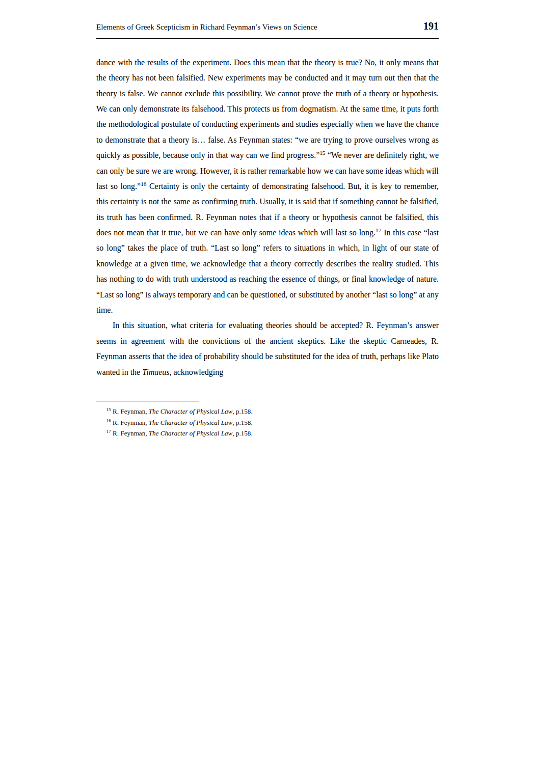Elements of Greek Scepticism in Richard Feynman’s Views on Science 191
dance with the results of the experiment. Does this mean that the theory is true? No, it only means that the theory has not been falsified. New experiments may be conducted and it may turn out then that the theory is false. We cannot exclude this possibility. We cannot prove the truth of a theory or hypothesis. We can only demonstrate its falsehood. This protects us from dogmatism. At the same time, it puts forth the methodological postulate of conducting experiments and studies especially when we have the chance to demonstrate that a theory is… false. As Feynman states: “we are trying to prove ourselves wrong as quickly as possible, because only in that way can we find progress.”15 “We never are definitely right, we can only be sure we are wrong. However, it is rather remarkable how we can have some ideas which will last so long.”16 Certainty is only the certainty of demonstrating falsehood. But, it is key to remember, this certainty is not the same as confirming truth. Usually, it is said that if something cannot be falsified, its truth has been confirmed. R. Feynman notes that if a theory or hypothesis cannot be falsified, this does not mean that it true, but we can have only some ideas which will last so long.17 In this case “last so long” takes the place of truth. “Last so long” refers to situations in which, in light of our state of knowledge at a given time, we acknowledge that a theory correctly describes the reality studied. This has nothing to do with truth understood as reaching the essence of things, or final knowledge of nature. “Last so long” is always temporary and can be questioned, or substituted by another “last so long” at any time.
In this situation, what criteria for evaluating theories should be accepted? R. Feynman’s answer seems in agreement with the convictions of the ancient skeptics. Like the skeptic Carneades, R. Feynman asserts that the idea of probability should be substituted for the idea of truth, perhaps like Plato wanted in the Timaeus, acknowledging
15 R. Feynman, The Character of Physical Law, p.158.
16 R. Feynman, The Character of Physical Law, p.158.
17 R. Feynman, The Character of Physical Law, p.158.